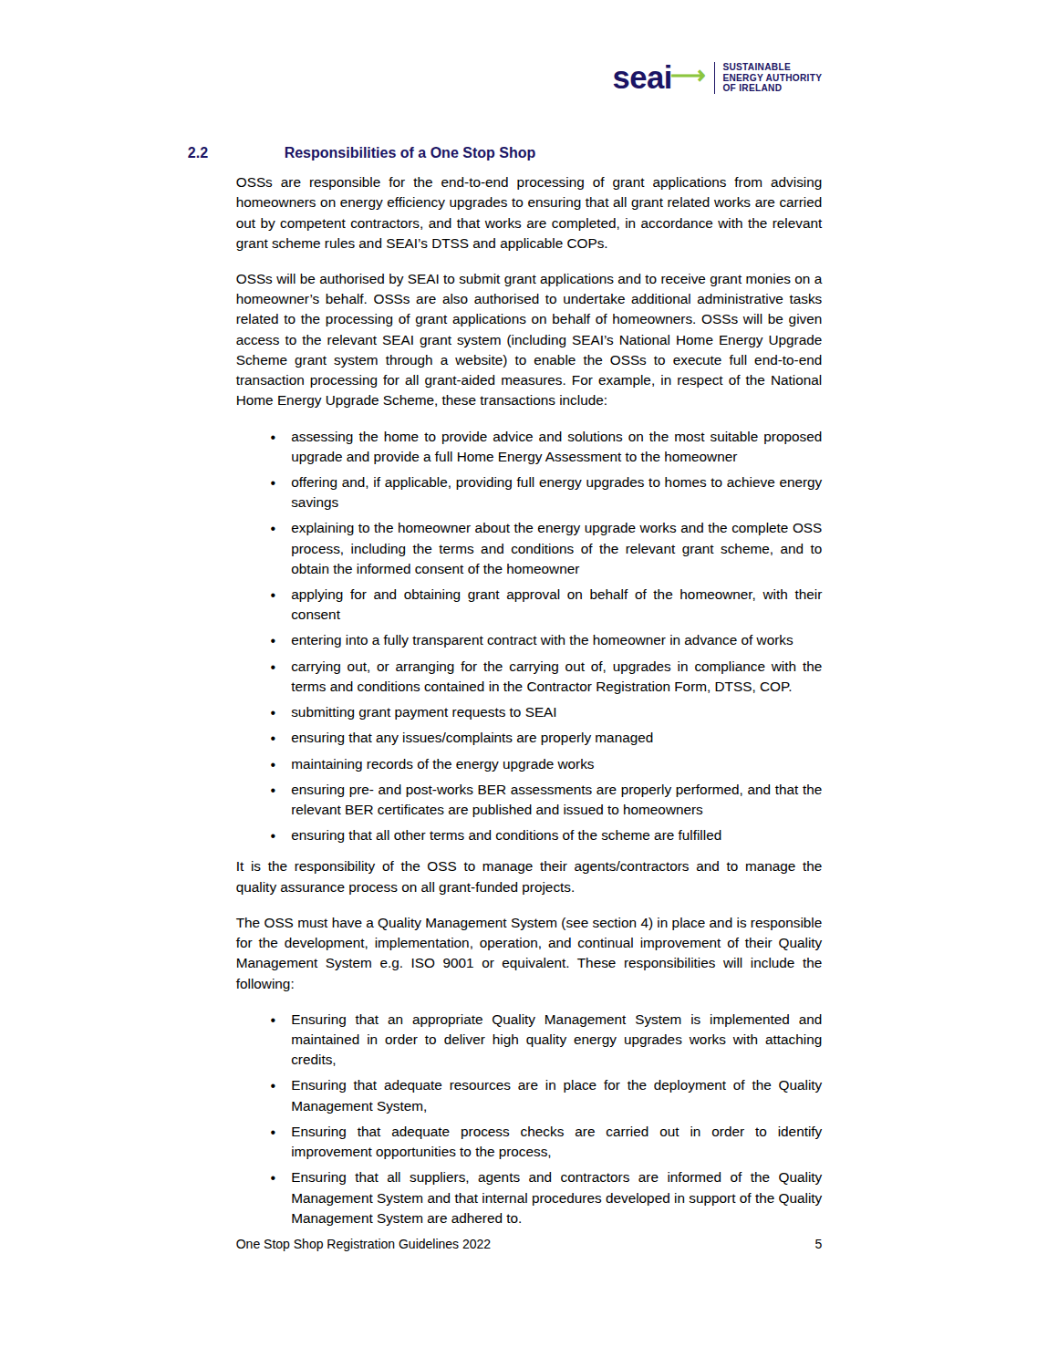seai⟶
SUSTAINABLE
ENERGY AUTHORITY
OF IRELAND
2.2 Responsibilities of a One Stop Shop
OSSs are responsible for the end-to-end processing of grant applications from advising homeowners on energy efficiency upgrades to ensuring that all grant related works are carried out by competent contractors, and that works are completed, in accordance with the relevant grant scheme rules and SEAI’s DTSS and applicable COPs.
OSSs will be authorised by SEAI to submit grant applications and to receive grant monies on a homeowner’s behalf. OSSs are also authorised to undertake additional administrative tasks related to the processing of grant applications on behalf of homeowners. OSSs will be given access to the relevant SEAI grant system (including SEAI’s National Home Energy Upgrade Scheme grant system through a website) to enable the OSSs to execute full end-to-end transaction processing for all grant-aided measures. For example, in respect of the National Home Energy Upgrade Scheme, these transactions include:
assessing the home to provide advice and solutions on the most suitable proposed upgrade and provide a full Home Energy Assessment to the homeowner
offering and, if applicable, providing full energy upgrades to homes to achieve energy savings
explaining to the homeowner about the energy upgrade works and the complete OSS process, including the terms and conditions of the relevant grant scheme, and to obtain the informed consent of the homeowner
applying for and obtaining grant approval on behalf of the homeowner, with their consent
entering into a fully transparent contract with the homeowner in advance of works
carrying out, or arranging for the carrying out of, upgrades in compliance with the terms and conditions contained in the Contractor Registration Form, DTSS, COP.
submitting grant payment requests to SEAI
ensuring that any issues/complaints are properly managed
maintaining records of the energy upgrade works
ensuring pre- and post-works BER assessments are properly performed, and that the relevant BER certificates are published and issued to homeowners
ensuring that all other terms and conditions of the scheme are fulfilled
It is the responsibility of the OSS to manage their agents/contractors and to manage the quality assurance process on all grant-funded projects.
The OSS must have a Quality Management System (see section 4) in place and is responsible for the development, implementation, operation, and continual improvement of their Quality Management System e.g. ISO 9001 or equivalent. These responsibilities will include the following:
Ensuring that an appropriate Quality Management System is implemented and maintained in order to deliver high quality energy upgrades works with attaching credits,
Ensuring that adequate resources are in place for the deployment of the Quality Management System,
Ensuring that adequate process checks are carried out in order to identify improvement opportunities to the process,
Ensuring that all suppliers, agents and contractors are informed of the Quality Management System and that internal procedures developed in support of the Quality Management System are adhered to.
One Stop Shop Registration Guidelines 2022 5